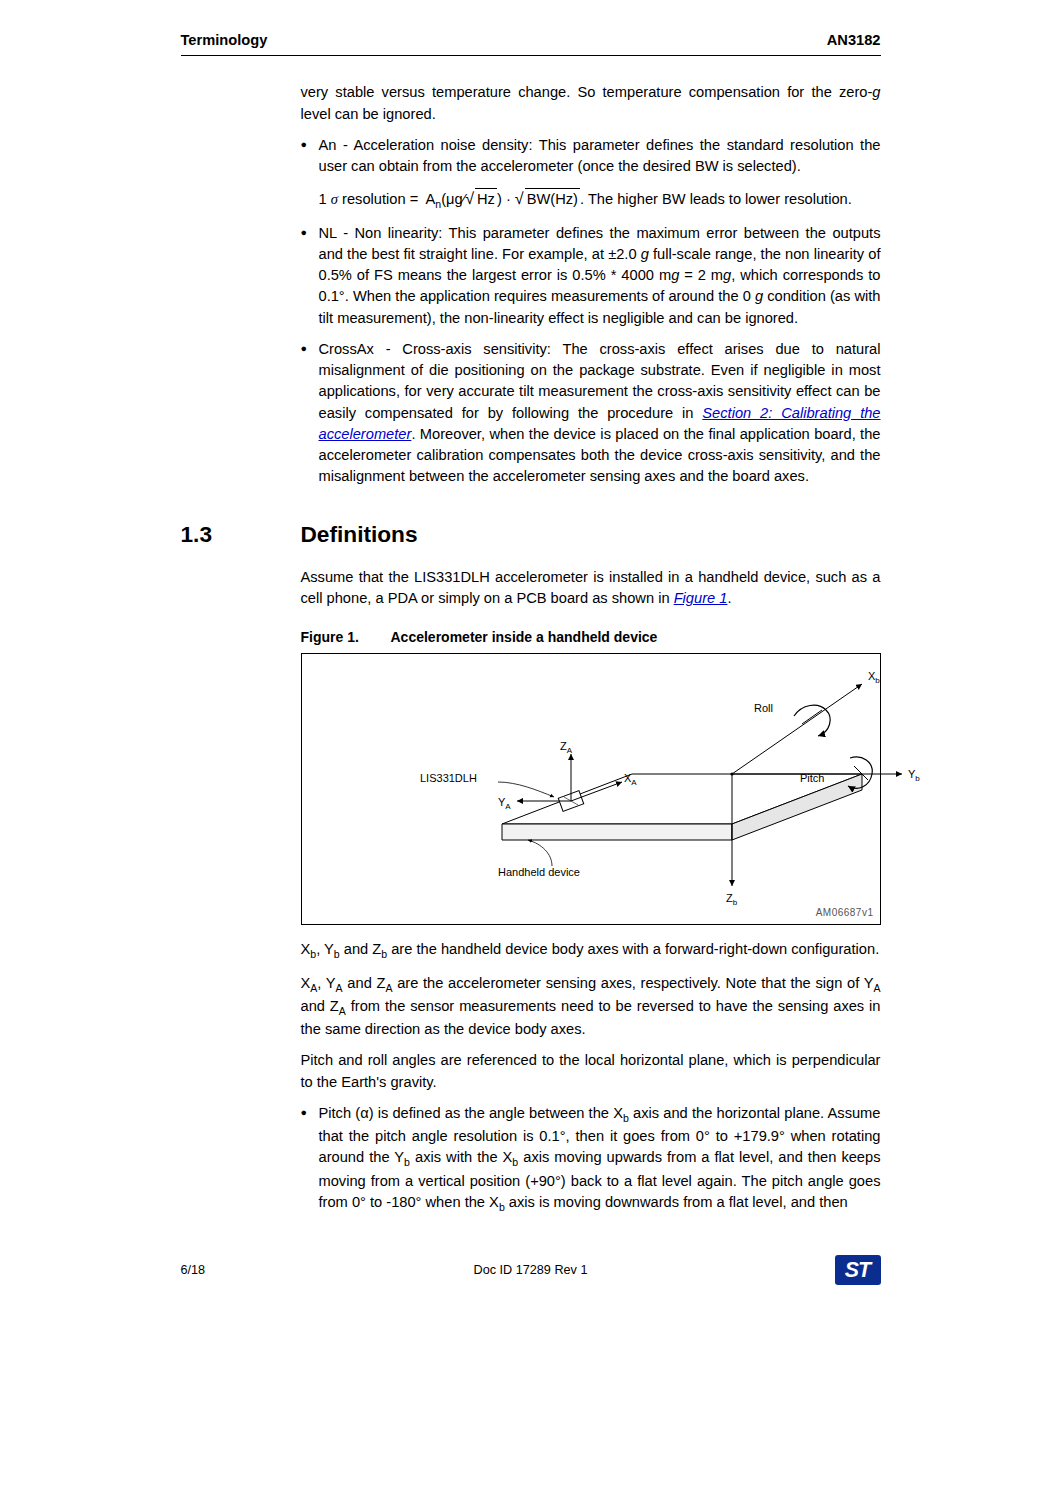Terminology
AN3182
very stable versus temperature change. So temperature compensation for the zero-g level can be ignored.
An - Acceleration noise density: This parameter defines the standard resolution the user can obtain from the accelerometer (once the desired BW is selected).
1 σ resolution = An(μg⁄√Hz) · √BW(Hz). The higher BW leads to lower resolution.
NL - Non linearity: This parameter defines the maximum error between the outputs and the best fit straight line. For example, at ±2.0 g full-scale range, the non linearity of 0.5% of FS means the largest error is 0.5% * 4000 mg = 2 mg, which corresponds to 0.1°. When the application requires measurements of around the 0 g condition (as with tilt measurement), the non-linearity effect is negligible and can be ignored.
CrossAx - Cross-axis sensitivity: The cross-axis effect arises due to natural misalignment of die positioning on the package substrate. Even if negligible in most applications, for very accurate tilt measurement the cross-axis sensitivity effect can be easily compensated for by following the procedure in Section 2: Calibrating the accelerometer. Moreover, when the device is placed on the final application board, the accelerometer calibration compensates both the device cross-axis sensitivity, and the misalignment between the accelerometer sensing axes and the board axes.
1.3 Definitions
Assume that the LIS331DLH accelerometer is installed in a handheld device, such as a cell phone, a PDA or simply on a PCB board as shown in Figure 1.
Figure 1. Accelerometer inside a handheld device
ZA XA YA LIS331DLH Xb Yb Zb Roll Pitch Handheld device
AM06687v1
Xb, Yb and Zb are the handheld device body axes with a forward-right-down configuration.
XA, YA and ZA are the accelerometer sensing axes, respectively. Note that the sign of YA and ZA from the sensor measurements need to be reversed to have the sensing axes in the same direction as the device body axes.
Pitch and roll angles are referenced to the local horizontal plane, which is perpendicular to the Earth's gravity.
Pitch (α) is defined as the angle between the Xb axis and the horizontal plane. Assume that the pitch angle resolution is 0.1°, then it goes from 0° to +179.9° when rotating around the Yb axis with the Xb axis moving upwards from a flat level, and then keeps moving from a vertical position (+90°) back to a flat level again. The pitch angle goes from 0° to -180° when the Xb axis is moving downwards from a flat level, and then
6/18
Doc ID 17289 Rev 1
ST